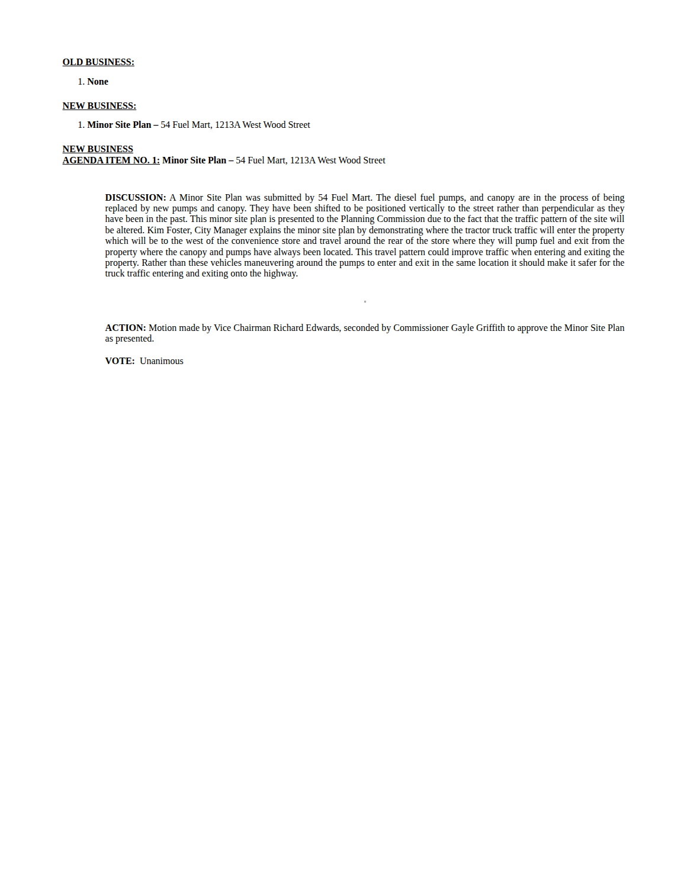OLD BUSINESS:
None
NEW BUSINESS:
Minor Site Plan – 54 Fuel Mart, 1213A West Wood Street
NEW BUSINESS
AGENDA ITEM NO. 1: Minor Site Plan – 54 Fuel Mart, 1213A West Wood Street
DISCUSSION: A Minor Site Plan was submitted by 54 Fuel Mart. The diesel fuel pumps, and canopy are in the process of being replaced by new pumps and canopy. They have been shifted to be positioned vertically to the street rather than perpendicular as they have been in the past. This minor site plan is presented to the Planning Commission due to the fact that the traffic pattern of the site will be altered. Kim Foster, City Manager explains the minor site plan by demonstrating where the tractor truck traffic will enter the property which will be to the west of the convenience store and travel around the rear of the store where they will pump fuel and exit from the property where the canopy and pumps have always been located. This travel pattern could improve traffic when entering and exiting the property. Rather than these vehicles maneuvering around the pumps to enter and exit in the same location it should make it safer for the truck traffic entering and exiting onto the highway.
ACTION: Motion made by Vice Chairman Richard Edwards, seconded by Commissioner Gayle Griffith to approve the Minor Site Plan as presented.
VOTE: Unanimous